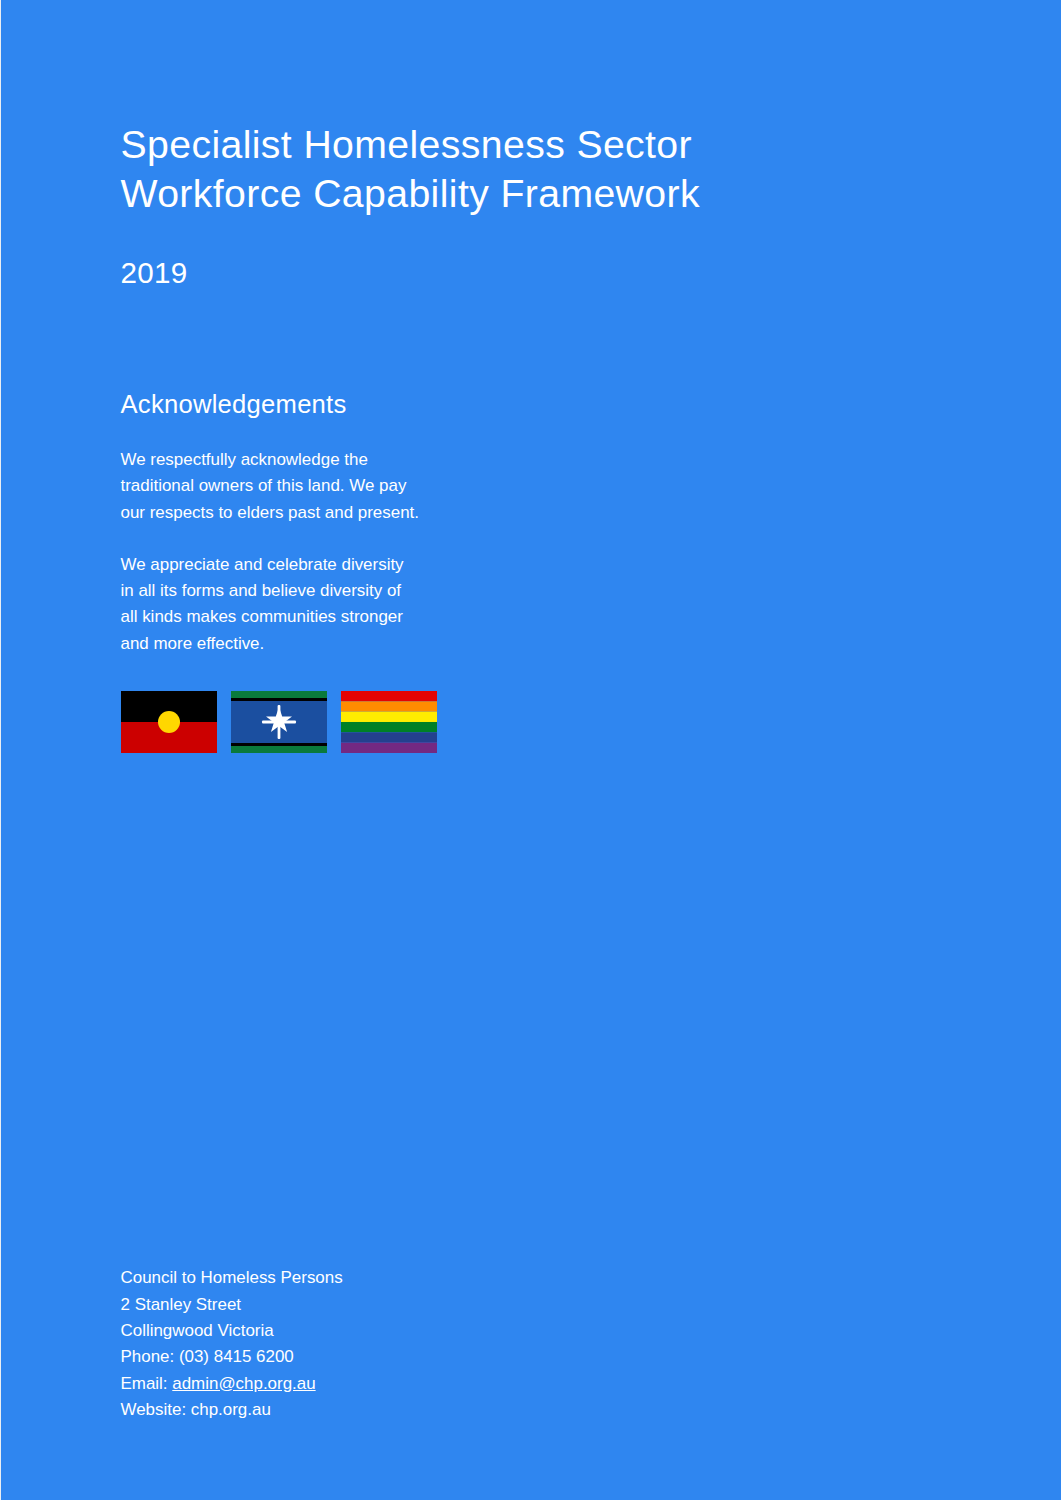Specialist Homelessness Sector Workforce Capability Framework
2019
Acknowledgements
We respectfully acknowledge the traditional owners of this land. We pay our respects to elders past and present.
We appreciate and celebrate diversity in all its forms and believe diversity of all kinds makes communities stronger and more effective.
Council to Homeless Persons
2 Stanley Street
Collingwood Victoria
Phone: (03) 8415 6200
Email: admin@chp.org.au
Website: chp.org.au